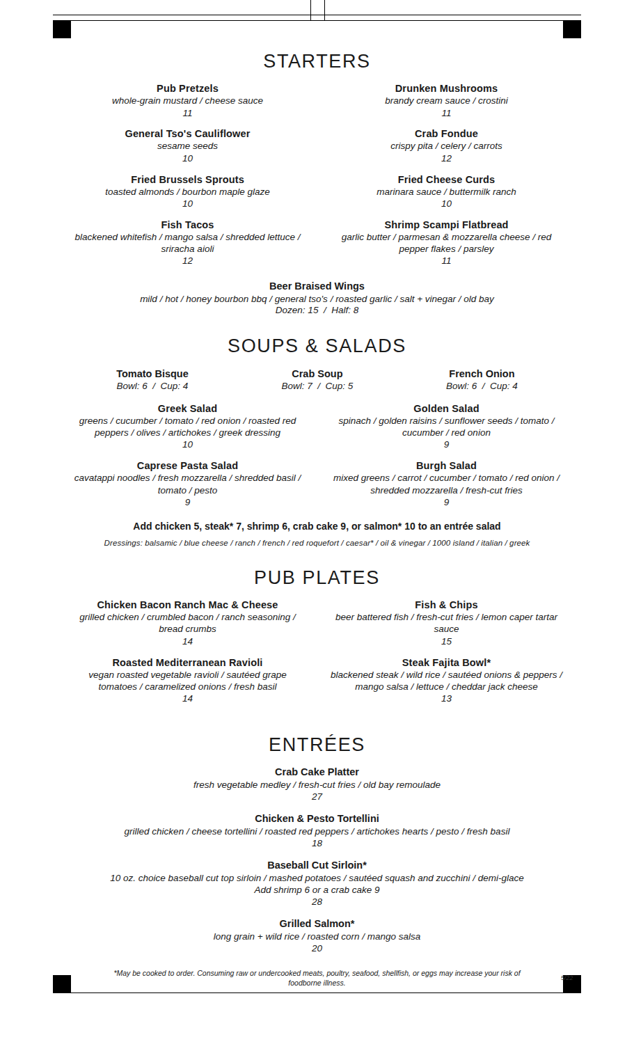STARTERS
Pub Pretzels
whole-grain mustard / cheese sauce
11
General Tso's Cauliflower
sesame seeds
10
Fried Brussels Sprouts
toasted almonds / bourbon maple glaze
10
Fish Tacos
blackened whitefish / mango salsa / shredded lettuce / sriracha aioli
12
Drunken Mushrooms
brandy cream sauce / crostini
11
Crab Fondue
crispy pita / celery / carrots
12
Fried Cheese Curds
marinara sauce / buttermilk ranch
10
Shrimp Scampi Flatbread
garlic butter / parmesan & mozzarella cheese / red pepper flakes / parsley
11
Beer Braised Wings
mild / hot / honey bourbon bbq / general tso's / roasted garlic / salt + vinegar / old bay
Dozen: 15 / Half: 8
SOUPS & SALADS
Tomato Bisque
Bowl: 6 / Cup: 4
Crab Soup
Bowl: 7 / Cup: 5
French Onion
Bowl: 6 / Cup: 4
Greek Salad
greens / cucumber / tomato / red onion / roasted red peppers / olives / artichokes / greek dressing
10
Caprese Pasta Salad
cavatappi noodles / fresh mozzarella / shredded basil / tomato / pesto
9
Golden Salad
spinach / golden raisins / sunflower seeds / tomato / cucumber / red onion
9
Burgh Salad
mixed greens / carrot / cucumber / tomato / red onion / shredded mozzarella / fresh-cut fries
9
Add chicken 5, steak* 7, shrimp 6, crab cake 9, or salmon* 10 to an entrée salad
Dressings: balsamic / blue cheese / ranch / french / red roquefort / caesar* / oil & vinegar / 1000 island / italian / greek
PUB PLATES
Chicken Bacon Ranch Mac & Cheese
grilled chicken / crumbled bacon / ranch seasoning / bread crumbs
14
Roasted Mediterranean Ravioli
vegan roasted vegetable ravioli / sautéed grape tomatoes / caramelized onions / fresh basil
14
Fish & Chips
beer battered fish / fresh-cut fries / lemon caper tartar sauce
15
Steak Fajita Bowl*
blackened steak / wild rice / sautéed onions & peppers / mango salsa / lettuce / cheddar jack cheese
13
ENTRÉES
Crab Cake Platter
fresh vegetable medley / fresh-cut fries / old bay remoulade
27
Chicken & Pesto Tortellini
grilled chicken / cheese tortellini / roasted red peppers / artichokes hearts / pesto / fresh basil
18
Baseball Cut Sirloin*
10 oz. choice baseball cut top sirloin / mashed potatoes / sautéed squash and zucchini / demi-glace
Add shrimp 6 or a crab cake 9
28
Grilled Salmon*
long grain + wild rice / roasted corn / mango salsa
20
*May be cooked to order. Consuming raw or undercooked meats, poultry, seafood, shellfish, or eggs may increase your risk of foodborne illness.
5/22